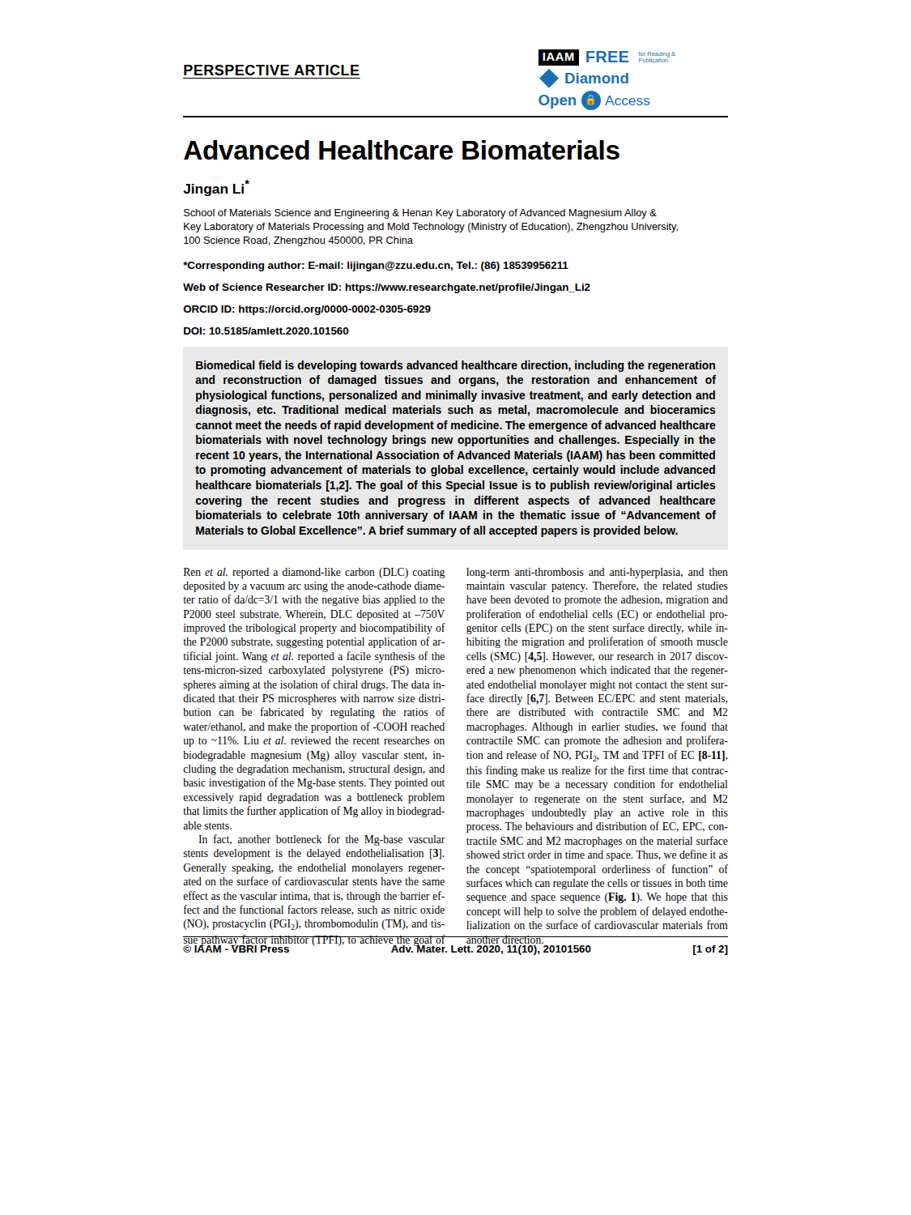PERSPECTIVE ARTICLE
IAAM FREE for Reading &
Publication
Diamond
Open 🔒 Access
Advanced Healthcare Biomaterials
Jingan Li*
School of Materials Science and Engineering & Henan Key Laboratory of Advanced Magnesium Alloy &
Key Laboratory of Materials Processing and Mold Technology (Ministry of Education), Zhengzhou University,
100 Science Road, Zhengzhou 450000, PR China
*Corresponding author: E-mail: lijingan@zzu.edu.cn, Tel.: (86) 18539956211
Web of Science Researcher ID: https://www.researchgate.net/profile/Jingan_Li2
ORCID ID: https://orcid.org/0000-0002-0305-6929
DOI: 10.5185/amlett.2020.101560
Biomedical field is developing towards advanced healthcare direction, including the regeneration and reconstruction of damaged tissues and organs, the restoration and enhancement of physiological functions, personalized and minimally invasive treatment, and early detection and diagnosis, etc. Traditional medical materials such as metal, macromolecule and bioceramics cannot meet the needs of rapid development of medicine. The emergence of advanced healthcare biomaterials with novel technology brings new opportunities and challenges. Especially in the recent 10 years, the International Association of Advanced Materials (IAAM) has been committed to promoting advancement of materials to global excellence, certainly would include advanced healthcare biomaterials [1,2]. The goal of this Special Issue is to publish review/original articles covering the recent studies and progress in different aspects of advanced healthcare biomaterials to celebrate 10th anniversary of IAAM in the thematic issue of “Advancement of Materials to Global Excellence”. A brief summary of all accepted papers is provided below.
Ren et al. reported a diamond-like carbon (DLC) coating deposited by a vacuum arc using the anode-cathode diameter ratio of da/dc=3/1 with the negative bias applied to the P2000 steel substrate. Wherein, DLC deposited at –750V improved the tribological property and biocompatibility of the P2000 substrate, suggesting potential application of artificial joint. Wang et al. reported a facile synthesis of the tens-micron-sized carboxylated polystyrene (PS) microspheres aiming at the isolation of chiral drugs. The data indicated that their PS microspheres with narrow size distribution can be fabricated by regulating the ratios of water/ethanol, and make the proportion of -COOH reached up to ~11%. Liu et al. reviewed the recent researches on biodegradable magnesium (Mg) alloy vascular stent, including the degradation mechanism, structural design, and basic investigation of the Mg-base stents. They pointed out excessively rapid degradation was a bottleneck problem that limits the further application of Mg alloy in biodegradable stents.
In fact, another bottleneck for the Mg-base vascular stents development is the delayed endothelialisation [3]. Generally speaking, the endothelial monolayers regenerated on the surface of cardiovascular stents have the same effect as the vascular intima, that is, through the barrier effect and the functional factors release, such as nitric oxide (NO), prostacyclin (PGI2), thrombomodulin (TM), and tissue pathway factor inhibitor (TPFI), to achieve the goal of long-term anti-thrombosis and anti-hyperplasia, and then maintain vascular patency. Therefore, the related studies have been devoted to promote the adhesion, migration and proliferation of endothelial cells (EC) or endothelial progenitor cells (EPC) on the stent surface directly, while inhibiting the migration and proliferation of smooth muscle cells (SMC) [4,5]. However, our research in 2017 discovered a new phenomenon which indicated that the regenerated endothelial monolayer might not contact the stent surface directly [6,7]. Between EC/EPC and stent materials, there are distributed with contractile SMC and M2 macrophages. Although in earlier studies, we found that contractile SMC can promote the adhesion and proliferation and release of NO, PGI2, TM and TPFI of EC [8-11], this finding make us realize for the first time that contractile SMC may be a necessary condition for endothelial monolayer to regenerate on the stent surface, and M2 macrophages undoubtedly play an active role in this process. The behaviours and distribution of EC, EPC, contractile SMC and M2 macrophages on the material surface showed strict order in time and space. Thus, we define it as the concept “spatiotemporal orderliness of function” of surfaces which can regulate the cells or tissues in both time sequence and space sequence (Fig. 1). We hope that this concept will help to solve the problem of delayed endothelialization on the surface of cardiovascular materials from another direction.
© IAAM - VBRI Press
Adv. Mater. Lett. 2020, 11(10), 20101560
[1 of 2]